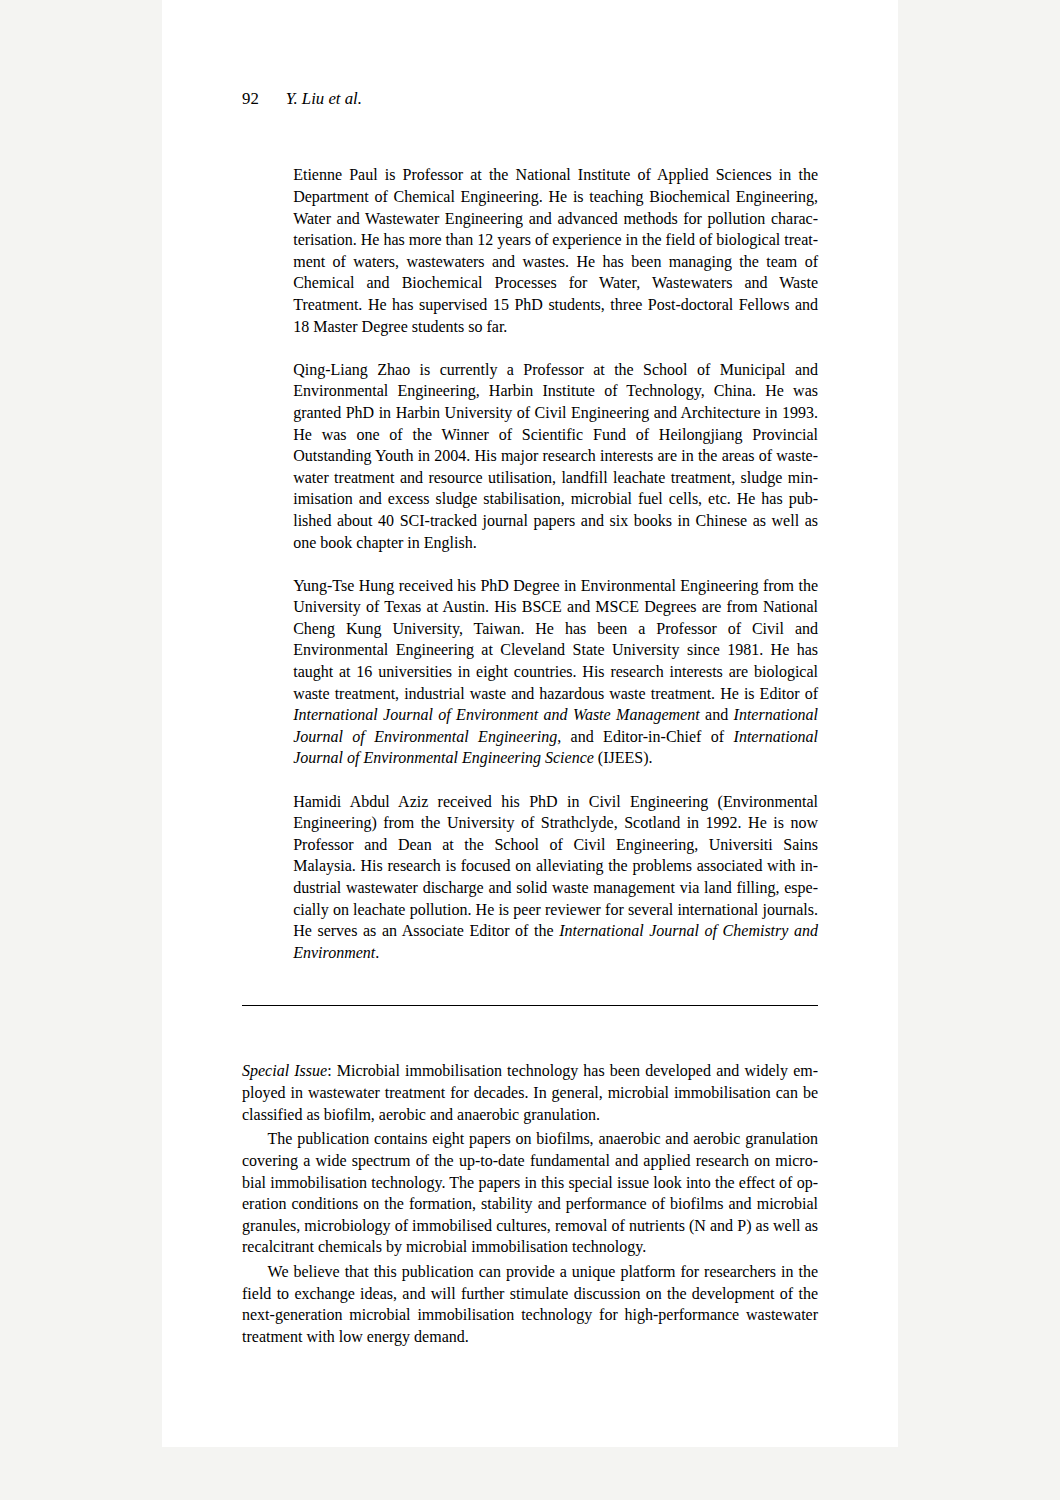92 Y. Liu et al.
Etienne Paul is Professor at the National Institute of Applied Sciences in the Department of Chemical Engineering. He is teaching Biochemical Engineering, Water and Wastewater Engineering and advanced methods for pollution characterisation. He has more than 12 years of experience in the field of biological treatment of waters, wastewaters and wastes. He has been managing the team of Chemical and Biochemical Processes for Water, Wastewaters and Waste Treatment. He has supervised 15 PhD students, three Post-doctoral Fellows and 18 Master Degree students so far.
Qing-Liang Zhao is currently a Professor at the School of Municipal and Environmental Engineering, Harbin Institute of Technology, China. He was granted PhD in Harbin University of Civil Engineering and Architecture in 1993. He was one of the Winner of Scientific Fund of Heilongjiang Provincial Outstanding Youth in 2004. His major research interests are in the areas of wastewater treatment and resource utilisation, landfill leachate treatment, sludge minimisation and excess sludge stabilisation, microbial fuel cells, etc. He has published about 40 SCI-tracked journal papers and six books in Chinese as well as one book chapter in English.
Yung-Tse Hung received his PhD Degree in Environmental Engineering from the University of Texas at Austin. His BSCE and MSCE Degrees are from National Cheng Kung University, Taiwan. He has been a Professor of Civil and Environmental Engineering at Cleveland State University since 1981. He has taught at 16 universities in eight countries. His research interests are biological waste treatment, industrial waste and hazardous waste treatment. He is Editor of International Journal of Environment and Waste Management and International Journal of Environmental Engineering, and Editor-in-Chief of International Journal of Environmental Engineering Science (IJEES).
Hamidi Abdul Aziz received his PhD in Civil Engineering (Environmental Engineering) from the University of Strathclyde, Scotland in 1992. He is now Professor and Dean at the School of Civil Engineering, Universiti Sains Malaysia. His research is focused on alleviating the problems associated with industrial wastewater discharge and solid waste management via land filling, especially on leachate pollution. He is peer reviewer for several international journals. He serves as an Associate Editor of the International Journal of Chemistry and Environment.
Special Issue: Microbial immobilisation technology has been developed and widely employed in wastewater treatment for decades. In general, microbial immobilisation can be classified as biofilm, aerobic and anaerobic granulation.
The publication contains eight papers on biofilms, anaerobic and aerobic granulation covering a wide spectrum of the up-to-date fundamental and applied research on microbial immobilisation technology. The papers in this special issue look into the effect of operation conditions on the formation, stability and performance of biofilms and microbial granules, microbiology of immobilised cultures, removal of nutrients (N and P) as well as recalcitrant chemicals by microbial immobilisation technology.
We believe that this publication can provide a unique platform for researchers in the field to exchange ideas, and will further stimulate discussion on the development of the next-generation microbial immobilisation technology for high-performance wastewater treatment with low energy demand.